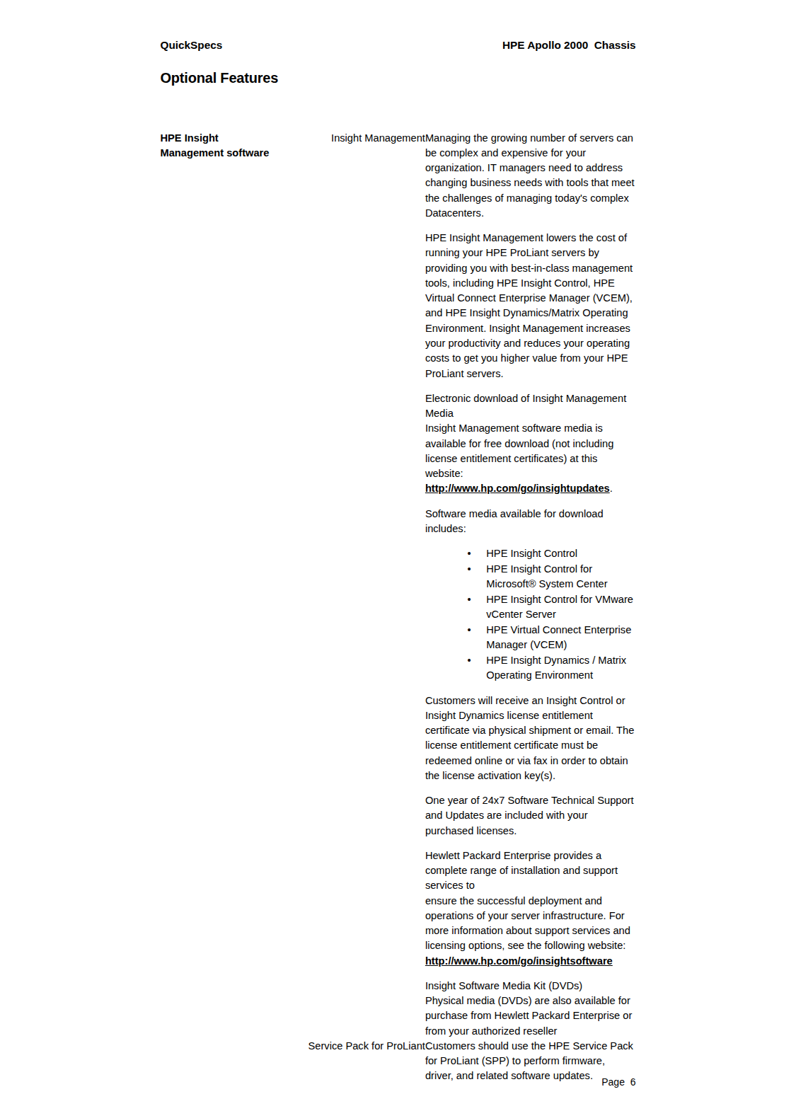QuickSpecs
HPE Apollo 2000 Chassis
Optional Features
| HPE Insight Management software | Insight Management | Managing the growing number of servers can be complex and expensive for your organization. IT managers need to address changing business needs with tools that meet the challenges of managing today's complex Datacenters. HPE Insight Management lowers the cost of running your HPE ProLiant servers by providing you with best-in-class management tools, including HPE Insight Control, HPE Virtual Connect Enterprise Manager (VCEM), and HPE Insight Dynamics/Matrix Operating Environment. Insight Management increases your productivity and reduces your operating costs to get you higher value from your HPE ProLiant servers. Electronic download of Insight Management Media Insight Management software media is available for free download (not including license entitlement certificates) at this website: http://www.hp.com/go/insightupdates . Software media available for download includes: HPE Insight Control HPE Insight Control for Microsoft® System Center HPE Insight Control for VMware vCenter Server HPE Virtual Connect Enterprise Manager (VCEM) HPE Insight Dynamics / Matrix Operating Environment Customers will receive an Insight Control or Insight Dynamics license entitlement certificate via physical shipment or email. The license entitlement certificate must be redeemed online or via fax in order to obtain the license activation key(s). One year of 24x7 Software Technical Support and Updates are included with your purchased licenses. Hewlett Packard Enterprise provides a complete range of installation and support services to ensure the successful deployment and operations of your server infrastructure. For more information about support services and licensing options, see the following website: http://www.hp.com/go/insightsoftware Insight Software Media Kit (DVDs) Physical media (DVDs) are also available for purchase from Hewlett Packard Enterprise or from your authorized reseller |
| | Service Pack for ProLiant | Customers should use the HPE Service Pack for ProLiant (SPP) to perform firmware, driver, and related software updates. |
Page 6